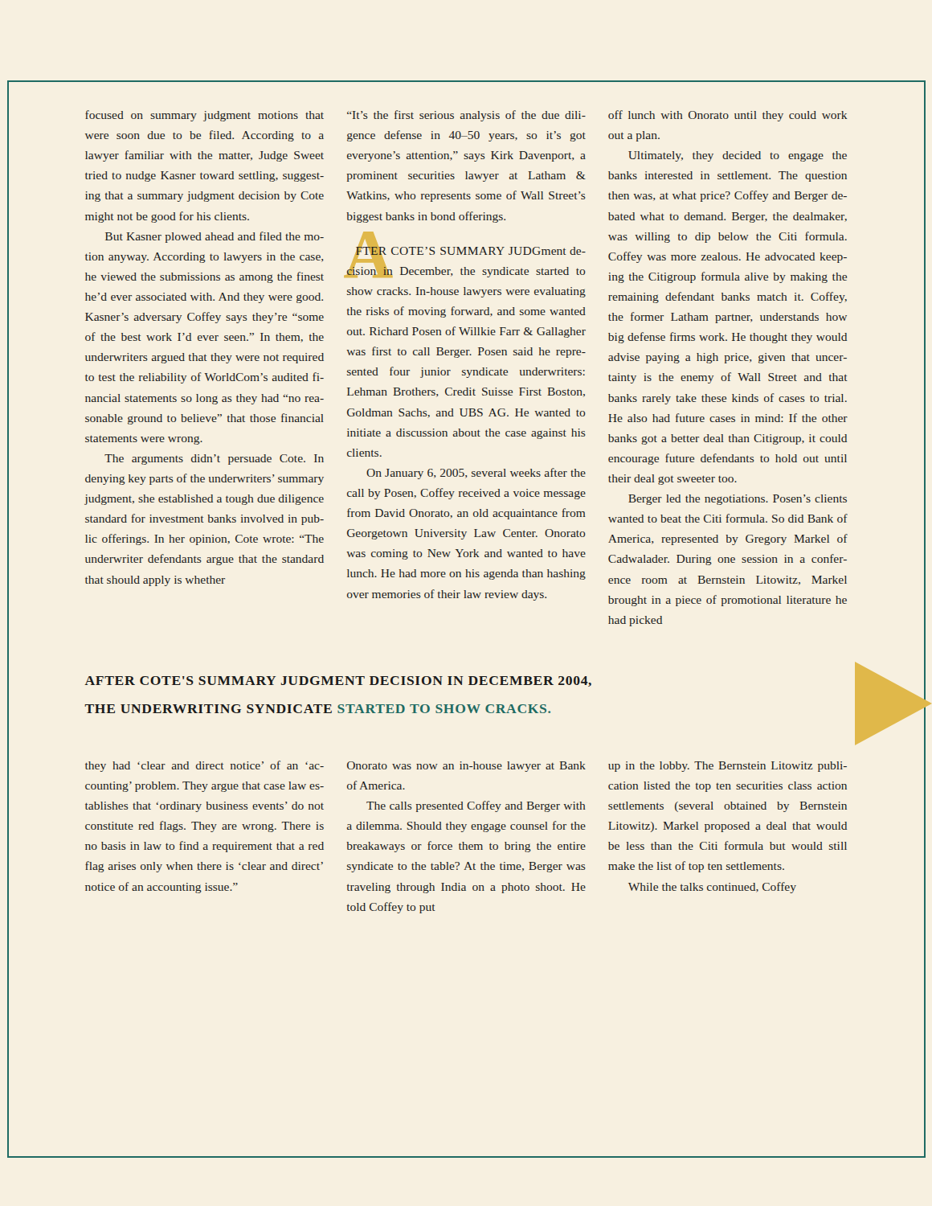focused on summary judgment motions that were soon due to be filed. According to a lawyer familiar with the matter, Judge Sweet tried to nudge Kasner toward settling, suggesting that a summary judgment decision by Cote might not be good for his clients.
But Kasner plowed ahead and filed the motion anyway. According to lawyers in the case, he viewed the submissions as among the finest he’d ever associated with. And they were good. Kasner’s adversary Coffey says they’re “some of the best work I’d ever seen.” In them, the underwriters argued that they were not required to test the reliability of WorldCom’s audited financial statements so long as they had “no reasonable ground to believe” that those financial statements were wrong.
The arguments didn’t persuade Cote. In denying key parts of the underwriters’ summary judgment, she established a tough due diligence standard for investment banks involved in public offerings. In her opinion, Cote wrote: “The underwriter defendants argue that the standard that should apply is whether
“It’s the first serious analysis of the due diligence defense in 40–50 years, so it’s got everyone’s attention,” says Kirk Davenport, a prominent securities lawyer at Latham & Watkins, who represents some of Wall Street’s biggest banks in bond offerings.
A
AFTER COTE’S SUMMARY JUDGment decision in December, the syndicate started to show cracks. In-house lawyers were evaluating the risks of moving forward, and some wanted out. Richard Posen of Willkie Farr & Gallagher was first to call Berger. Posen said he represented four junior syndicate underwriters: Lehman Brothers, Credit Suisse First Boston, Goldman Sachs, and UBS AG. He wanted to initiate a discussion about the case against his clients.
On January 6, 2005, several weeks after the call by Posen, Coffey received a voice message from David Onorato, an old acquaintance from Georgetown University Law Center. Onorato was coming to New York and wanted to have lunch. He had more on his agenda than hashing over memories of their law review days.
off lunch with Onorato until they could work out a plan.
Ultimately, they decided to engage the banks interested in settlement. The question then was, at what price? Coffey and Berger debated what to demand. Berger, the dealmaker, was willing to dip below the Citi formula. Coffey was more zealous. He advocated keeping the Citigroup formula alive by making the remaining defendant banks match it. Coffey, the former Latham partner, understands how big defense firms work. He thought they would advise paying a high price, given that uncertainty is the enemy of Wall Street and that banks rarely take these kinds of cases to trial. He also had future cases in mind: If the other banks got a better deal than Citigroup, it could encourage future defendants to hold out until their deal got sweeter too.
Berger led the negotiations. Posen’s clients wanted to beat the Citi formula. So did Bank of America, represented by Gregory Markel of Cadwalader. During one session in a conference room at Bernstein Litowitz, Markel brought in a piece of promotional literature he had picked
After Cote's summary judgment decision in December 2004, the underwriting syndicate started to show cracks.
they had ‘clear and direct notice’ of an ‘accounting’ problem. They argue that case law establishes that ‘ordinary business events’ do not constitute red flags. They are wrong. There is no basis in law to find a requirement that a red flag arises only when there is ‘clear and direct’ notice of an accounting issue.”
Onorato was now an in-house lawyer at Bank of America.
The calls presented Coffey and Berger with a dilemma. Should they engage counsel for the breakaways or force them to bring the entire syndicate to the table? At the time, Berger was traveling through India on a photo shoot. He told Coffey to put
up in the lobby. The Bernstein Litowitz publication listed the top ten securities class action settlements (several obtained by Bernstein Litowitz). Markel proposed a deal that would be less than the Citi formula but would still make the list of top ten settlements.
While the talks continued, Coffey